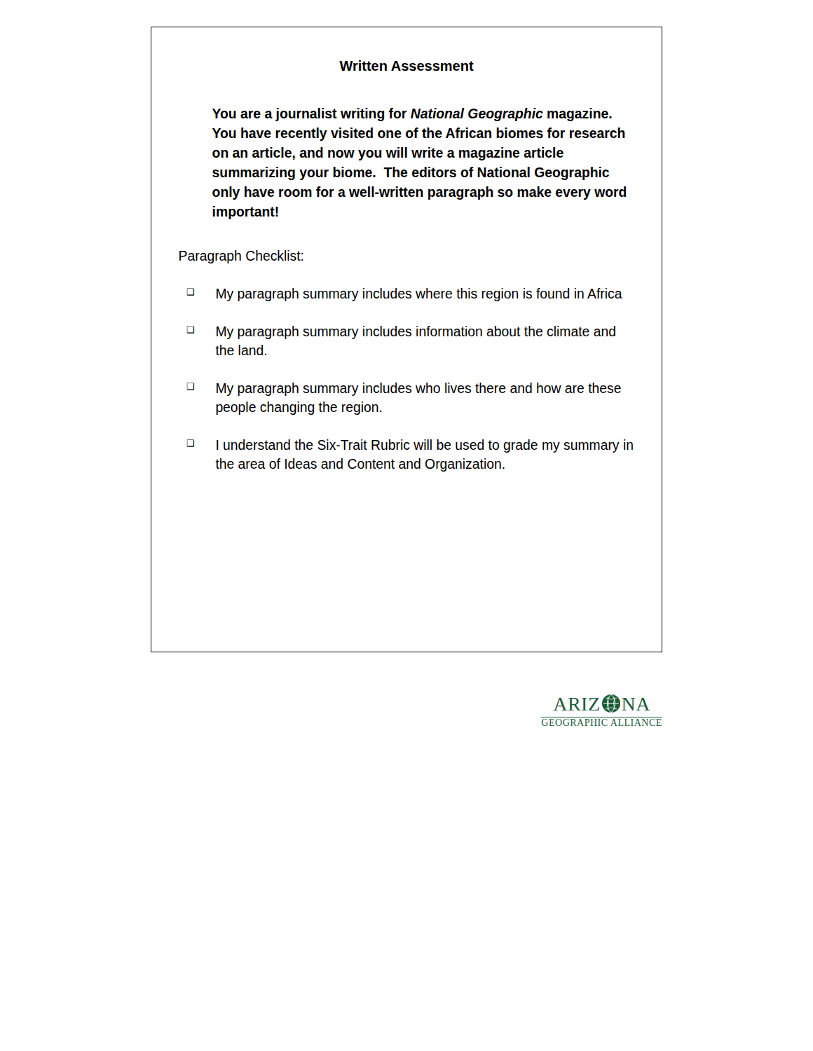Written Assessment
You are a journalist writing for National Geographic magazine. You have recently visited one of the African biomes for research on an article, and now you will write a magazine article summarizing your biome. The editors of National Geographic only have room for a well-written paragraph so make every word important!
Paragraph Checklist:
My paragraph summary includes where this region is found in Africa
My paragraph summary includes information about the climate and the land.
My paragraph summary includes who lives there and how are these people changing the region.
I understand the Six-Trait Rubric will be used to grade my summary in the area of Ideas and Content and Organization.
ARIZ NA
GEOGRAPHIC ALLIANCE